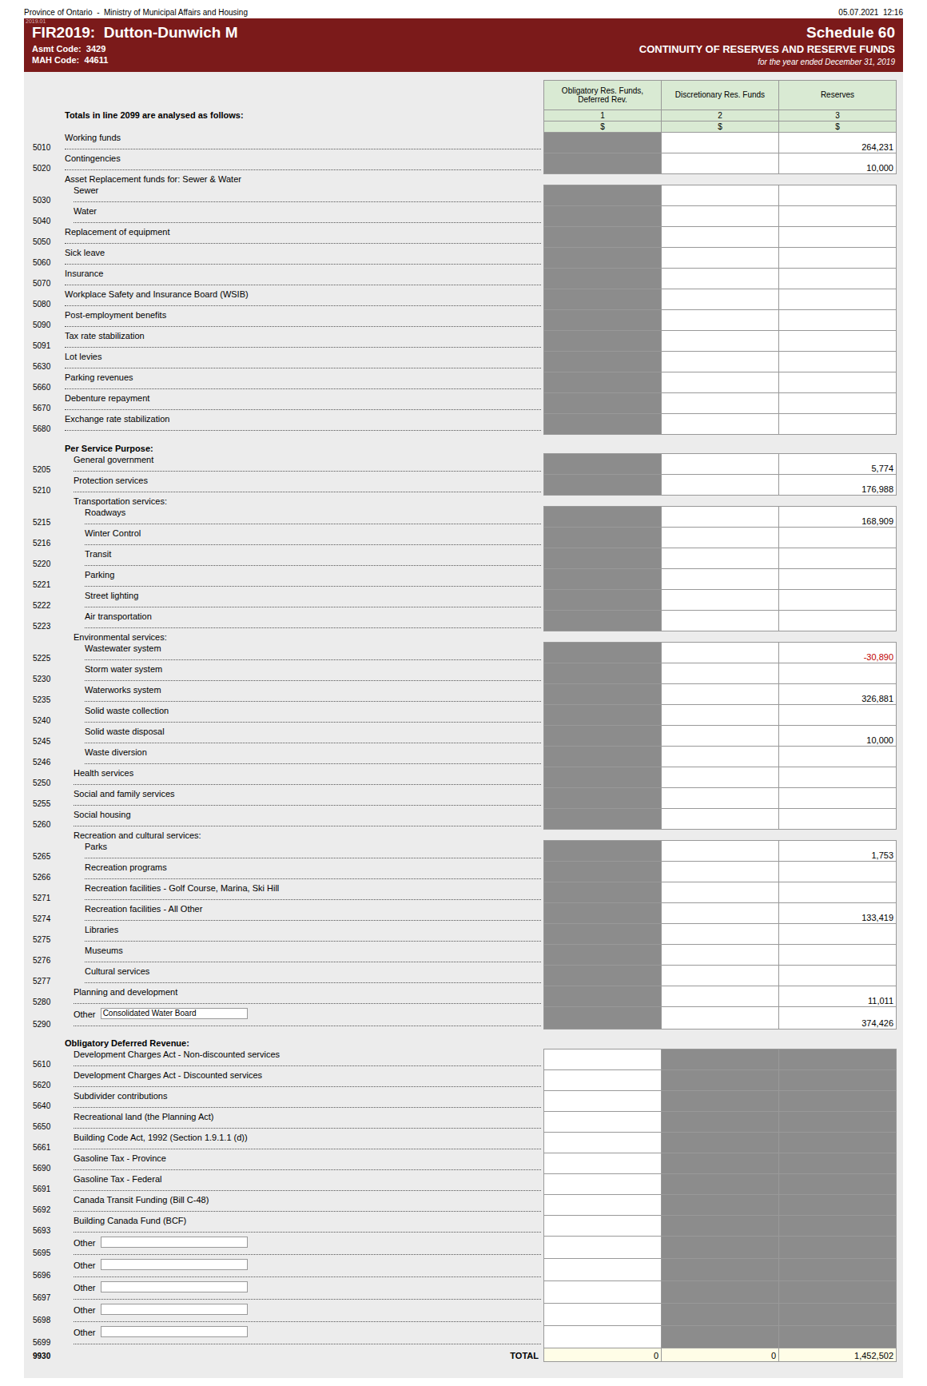Province of Ontario - Ministry of Municipal Affairs and Housing
05.07.2021 12:16
2019.01
FIR2019: Dutton-Dunwich M
Asmt Code: 3429
MAH Code: 44611
Schedule 60
CONTINUITY OF RESERVES AND RESERVE FUNDS
for the year ended December 31, 2019
| | | Obligatory Res. Funds, Deferred Rev. | Discretionary Res. Funds | Reserves |
| | Totals in line 2099 are analysed as follows: | 1 | 2 | 3 |
| | | $ | $ | $ |
| 5010 | Working funds | | | 264,231 |
| 5020 | Contingencies | | | 10,000 |
| | Asset Replacement funds for: Sewer & Water | | | |
| 5030 | Sewer | | | |
| 5040 | Water | | | |
| 5050 | Replacement of equipment | | | |
| 5060 | Sick leave | | | |
| 5070 | Insurance | | | |
| 5080 | Workplace Safety and Insurance Board (WSIB) | | | |
| 5090 | Post-employment benefits | | | |
| 5091 | Tax rate stabilization | | | |
| 5630 | Lot levies | | | |
| 5660 | Parking revenues | | | |
| 5670 | Debenture repayment | | | |
| 5680 | Exchange rate stabilization | | | |
| | Per Service Purpose: | | | |
| 5205 | General government | | | 5,774 |
| 5210 | Protection services | | | 176,988 |
| | Transportation services: | | | |
| 5215 | Roadways | | | 168,909 |
| 5216 | Winter Control | | | |
| 5220 | Transit | | | |
| 5221 | Parking | | | |
| 5222 | Street lighting | | | |
| 5223 | Air transportation | | | |
| | Environmental services: | | | |
| 5225 | Wastewater system | | | -30,890 |
| 5230 | Storm water system | | | |
| 5235 | Waterworks system | | | 326,881 |
| 5240 | Solid waste collection | | | |
| 5245 | Solid waste disposal | | | 10,000 |
| 5246 | Waste diversion | | | |
| 5250 | Health services | | | |
| 5255 | Social and family services | | | |
| 5260 | Social housing | | | |
| | Recreation and cultural services: | | | |
| 5265 | Parks | | | 1,753 |
| 5266 | Recreation programs | | | |
| 5271 | Recreation facilities - Golf Course, Marina, Ski Hill | | | |
| 5274 | Recreation facilities - All Other | | | 133,419 |
| 5275 | Libraries | | | |
| 5276 | Museums | | | |
| 5277 | Cultural services | | | |
| 5280 | Planning and development | | | 11,011 |
| 5290 | Other Consolidated Water Board | | | 374,426 |
| | Obligatory Deferred Revenue: | | | |
| 5610 | Development Charges Act - Non-discounted services | | | |
| 5620 | Development Charges Act - Discounted services | | | |
| 5640 | Subdivider contributions | | | |
| 5650 | Recreational land (the Planning Act) | | | |
| 5661 | Building Code Act, 1992 (Section 1.9.1.1 (d)) | | | |
| 5690 | Gasoline Tax - Province | | | |
| 5691 | Gasoline Tax - Federal | | | |
| 5692 | Canada Transit Funding (Bill C-48) | | | |
| 5693 | Building Canada Fund (BCF) | | | |
| 5695 | Other | | | |
| 5696 | Other | | | |
| 5697 | Other | | | |
| 5698 | Other | | | |
| 5699 | Other | | | |
| 9930 | TOTAL | 0 | 0 | 1,452,502 |